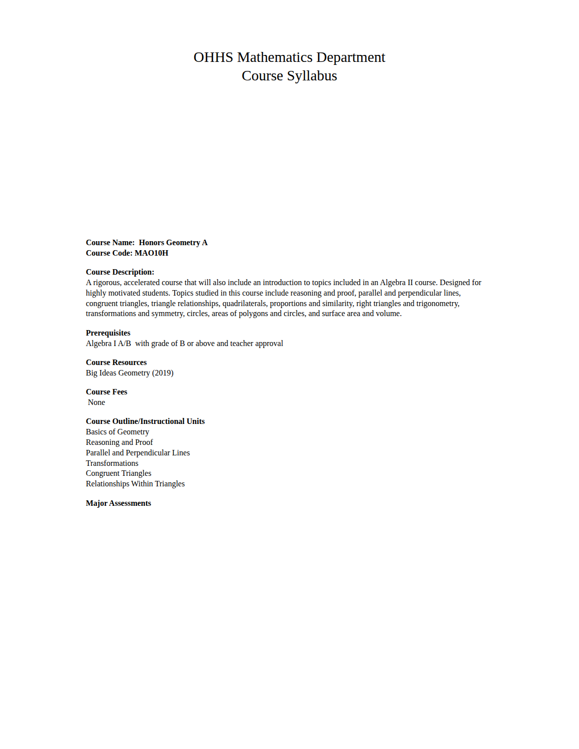OHHS Mathematics Department
Course Syllabus
Course Name: Honors Geometry A
Course Code: MAO10H
Course Description:
A rigorous, accelerated course that will also include an introduction to topics included in an Algebra II course. Designed for highly motivated students. Topics studied in this course include reasoning and proof, parallel and perpendicular lines, congruent triangles, triangle relationships, quadrilaterals, proportions and similarity, right triangles and trigonometry, transformations and symmetry, circles, areas of polygons and circles, and surface area and volume.
Prerequisites
Algebra I A/B with grade of B or above and teacher approval
Course Resources
Big Ideas Geometry (2019)
Course Fees
None
Course Outline/Instructional Units
Basics of Geometry
Reasoning and Proof
Parallel and Perpendicular Lines
Transformations
Congruent Triangles
Relationships Within Triangles
Major Assessments